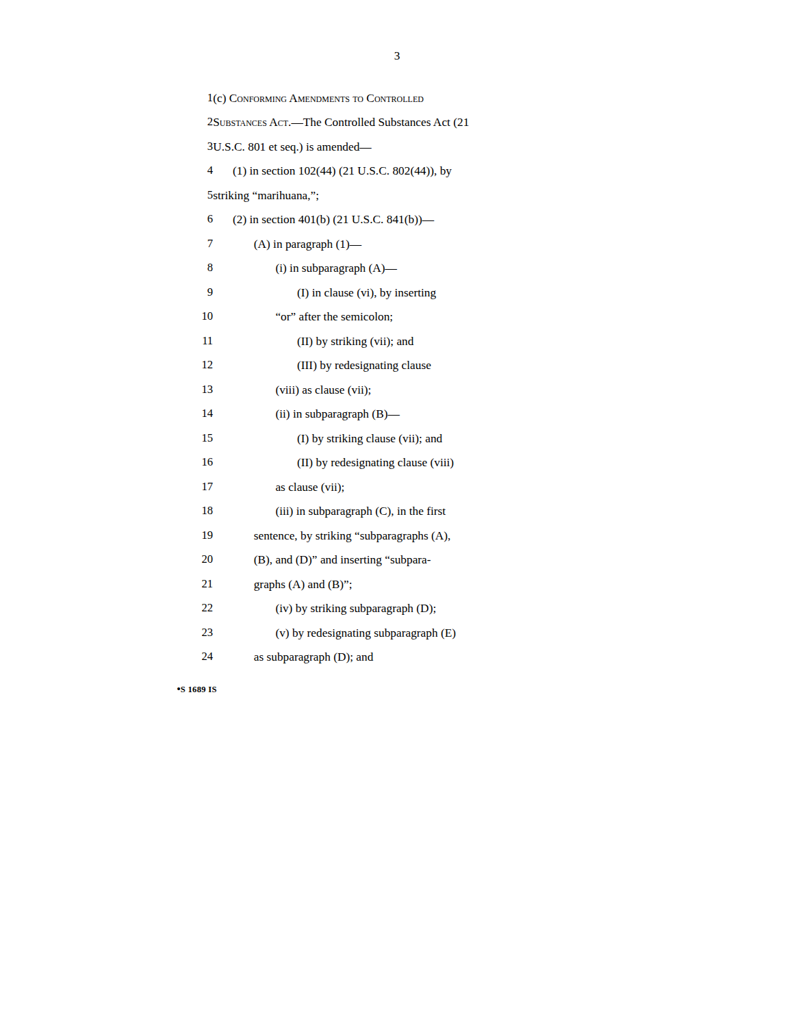3
| 1 | (c) Conforming Amendments to Controlled |
| 2 | Substances Act. —The Controlled Substances Act (21 |
| 3 | U.S.C. 801 et seq.) is amended— |
| 4 | (1) in section 102(44) (21 U.S.C. 802(44)), by |
| 5 | striking “marihuana,”; |
| 6 | (2) in section 401(b) (21 U.S.C. 841(b))— |
| 7 | (A) in paragraph (1)— |
| 8 | (i) in subparagraph (A)— |
| 9 | (I) in clause (vi), by inserting |
| 10 | “or” after the semicolon; |
| 11 | (II) by striking (vii); and |
| 12 | (III) by redesignating clause |
| 13 | (viii) as clause (vii); |
| 14 | (ii) in subparagraph (B)— |
| 15 | (I) by striking clause (vii); and |
| 16 | (II) by redesignating clause (viii) |
| 17 | as clause (vii); |
| 18 | (iii) in subparagraph (C), in the first |
| 19 | sentence, by striking “subparagraphs (A), |
| 20 | (B), and (D)” and inserting “subpara- |
| 21 | graphs (A) and (B)”; |
| 22 | (iv) by striking subparagraph (D); |
| 23 | (v) by redesignating subparagraph (E) |
| 24 | as subparagraph (D); and |
•S 1689 IS